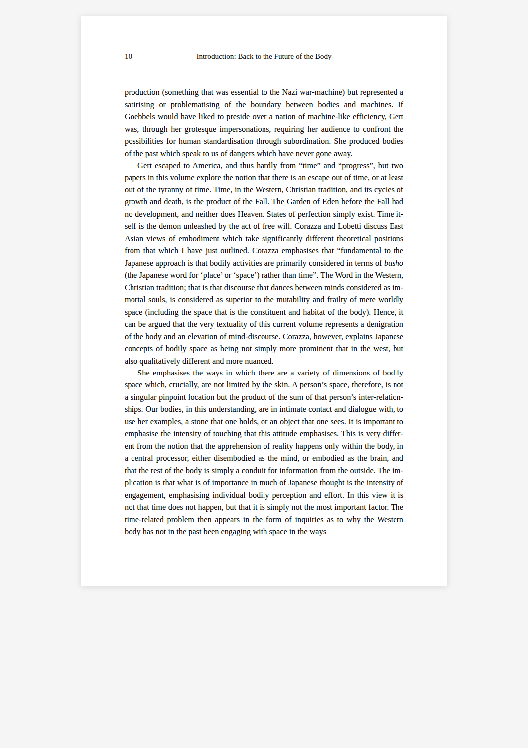10 Introduction: Back to the Future of the Body
production (something that was essential to the Nazi war-machine) but represented a satirising or problematising of the boundary between bodies and machines. If Goebbels would have liked to preside over a nation of machine-like efficiency, Gert was, through her grotesque impersonations, requiring her audience to confront the possibilities for human standardisation through subordination. She produced bodies of the past which speak to us of dangers which have never gone away.
Gert escaped to America, and thus hardly from “time” and “progress”, but two papers in this volume explore the notion that there is an escape out of time, or at least out of the tyranny of time. Time, in the Western, Christian tradition, and its cycles of growth and death, is the product of the Fall. The Garden of Eden before the Fall had no development, and neither does Heaven. States of perfection simply exist. Time itself is the demon unleashed by the act of free will. Corazza and Lobetti discuss East Asian views of embodiment which take significantly different theoretical positions from that which I have just outlined. Corazza emphasises that “fundamental to the Japanese approach is that bodily activities are primarily considered in terms of basho (the Japanese word for ‘place’ or ‘space’) rather than time”. The Word in the Western, Christian tradition; that is that discourse that dances between minds considered as immortal souls, is considered as superior to the mutability and frailty of mere worldly space (including the space that is the constituent and habitat of the body). Hence, it can be argued that the very textuality of this current volume represents a denigration of the body and an elevation of mind-discourse. Corazza, however, explains Japanese concepts of bodily space as being not simply more prominent that in the west, but also qualitatively different and more nuanced.
She emphasises the ways in which there are a variety of dimensions of bodily space which, crucially, are not limited by the skin. A person’s space, therefore, is not a singular pinpoint location but the product of the sum of that person’s inter-relationships. Our bodies, in this understanding, are in intimate contact and dialogue with, to use her examples, a stone that one holds, or an object that one sees. It is important to emphasise the intensity of touching that this attitude emphasises. This is very different from the notion that the apprehension of reality happens only within the body, in a central processor, either disembodied as the mind, or embodied as the brain, and that the rest of the body is simply a conduit for information from the outside. The implication is that what is of importance in much of Japanese thought is the intensity of engagement, emphasising individual bodily perception and effort. In this view it is not that time does not happen, but that it is simply not the most important factor. The time-related problem then appears in the form of inquiries as to why the Western body has not in the past been engaging with space in the ways